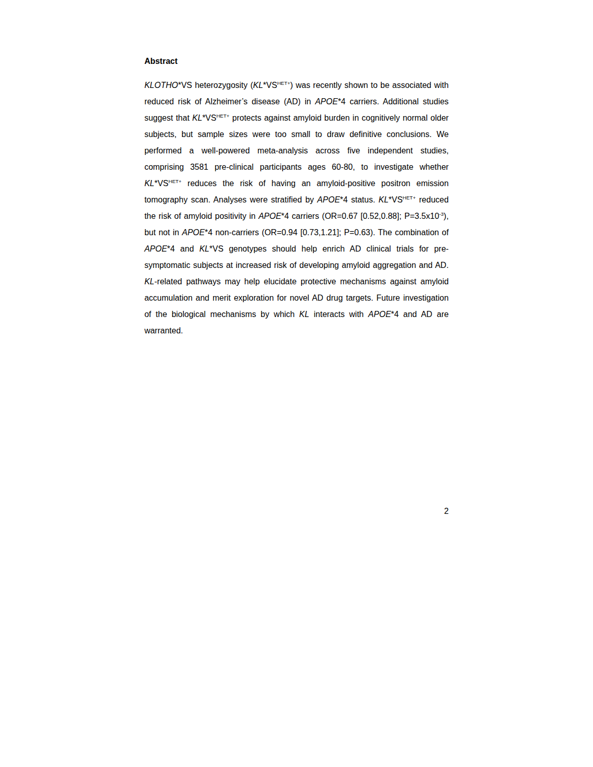Abstract
KLOTHO*VS heterozygosity (KL*VSHET+) was recently shown to be associated with reduced risk of Alzheimer’s disease (AD) in APOE*4 carriers. Additional studies suggest that KL*VSHET+ protects against amyloid burden in cognitively normal older subjects, but sample sizes were too small to draw definitive conclusions. We performed a well-powered meta-analysis across five independent studies, comprising 3581 pre-clinical participants ages 60-80, to investigate whether KL*VSHET+ reduces the risk of having an amyloid-positive positron emission tomography scan. Analyses were stratified by APOE*4 status. KL*VSHET+ reduced the risk of amyloid positivity in APOE*4 carriers (OR=0.67 [0.52,0.88]; P=3.5x10-3), but not in APOE*4 non-carriers (OR=0.94 [0.73,1.21]; P=0.63). The combination of APOE*4 and KL*VS genotypes should help enrich AD clinical trials for pre-symptomatic subjects at increased risk of developing amyloid aggregation and AD. KL-related pathways may help elucidate protective mechanisms against amyloid accumulation and merit exploration for novel AD drug targets. Future investigation of the biological mechanisms by which KL interacts with APOE*4 and AD are warranted.
2